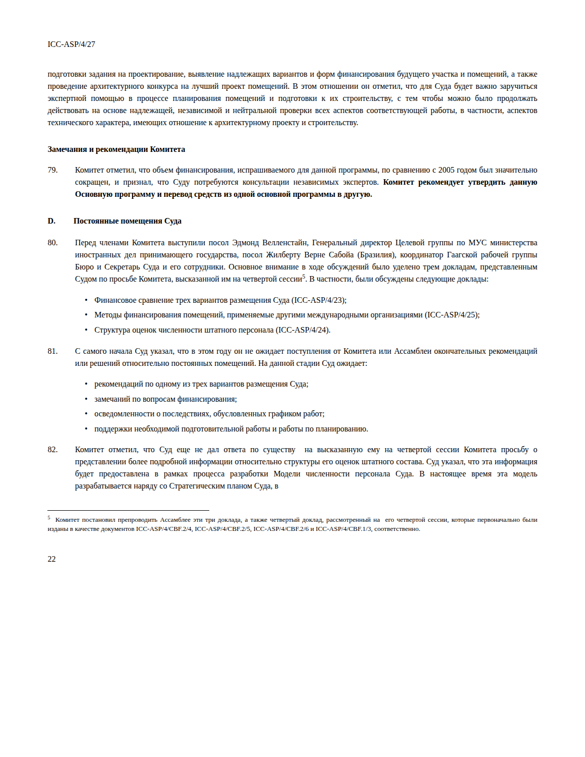ICC-ASP/4/27
подготовки задания на проектирование, выявление надлежащих вариантов и форм финансирования будущего участка и помещений, а также проведение архитектурного конкурса на лучший проект помещений. В этом отношении он отметил, что для Суда будет важно заручиться экспертной помощью в процессе планирования помещений и подготовки к их строительству, с тем чтобы можно было продолжать действовать на основе надлежащей, независимой и нейтральной проверки всех аспектов соответствующей работы, в частности, аспектов технического характера, имеющих отношение к архитектурному проекту и строительству.
Замечания и рекомендации Комитета
79.
Комитет отметил, что объем финансирования, испрашиваемого для данной программы, по сравнению с 2005 годом был значительно сокращен, и признал, что Суду потребуются консультации независимых экспертов. Комитет рекомендует утвердить данную Основную программу и перевод средств из одной основной программы в другую.
D.
Постоянные помещения Суда
80.
Перед членами Комитета выступили посол Эдмонд Велленстайн, Генеральный директор Целевой группы по МУС министерства иностранных дел принимающего государства, посол Жилберту Верне Сабойа (Бразилия), координатор Гаагской рабочей группы Бюро и Секретарь Суда и его сотрудники. Основное внимание в ходе обсуждений было уделено трем докладам, представленным Судом по просьбе Комитета, высказанной им на четвертой сессии5. В частности, были обсуждены следующие доклады:
Финансовое сравнение трех вариантов размещения Суда (ICC-ASP/4/23);
Методы финансирования помещений, применяемые другими международными организациями (ICC-ASP/4/25);
Структура оценок численности штатного персонала (ICC-ASP/4/24).
81.
С самого начала Суд указал, что в этом году он не ожидает поступления от Комитета или Ассамблеи окончательных рекомендаций или решений относительно постоянных помещений. На данной стадии Суд ожидает:
рекомендаций по одному из трех вариантов размещения Суда;
замечаний по вопросам финансирования;
осведомленности о последствиях, обусловленных графиком работ;
поддержки необходимой подготовительной работы и работы по планированию.
82.
Комитет отметил, что Суд еще не дал ответа по существу на высказанную ему на четвертой сессии Комитета просьбу о представлении более подробной информации относительно структуры его оценок штатного состава. Суд указал, что эта информация будет предоставлена в рамках процесса разработки Модели численности персонала Суда. В настоящее время эта модель разрабатывается наряду со Стратегическим планом Суда, в
5 Комитет постановил препроводить Ассамблее эти три доклада, а также четвертый доклад, рассмотренный на его четвертой сессии, которые первоначально были изданы в качестве документов ICC-ASP/4/CBF.2/4, ICC-ASP/4/CBF.2/5, ICC-ASP/4/CBF.2/6 и ICC-ASP/4/CBF.1/3, соответственно.
22